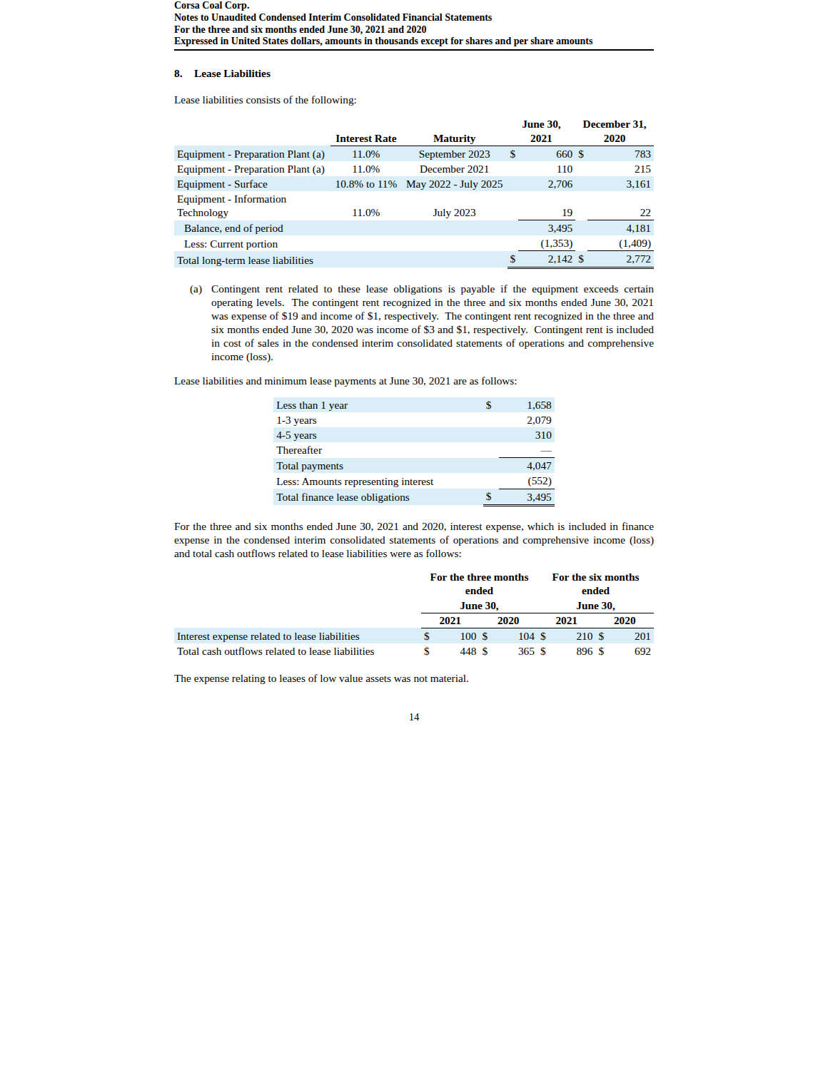Corsa Coal Corp.
Notes to Unaudited Condensed Interim Consolidated Financial Statements
For the three and six months ended June 30, 2021 and 2020
Expressed in United States dollars, amounts in thousands except for shares and per share amounts
8. Lease Liabilities
Lease liabilities consists of the following:
| | | | June 30, | December 31, |
| --- | --- | --- | --- | --- |
| | Interest Rate | Maturity | 2021 | 2020 |
| Equipment - Preparation Plant (a) | 11.0% | September 2023 | $ | 660 | $ | 783 |
| Equipment - Preparation Plant (a) | 11.0% | December 2021 | | 110 | | 215 |
| Equipment - Surface | 10.8% to 11% | May 2022 - July 2025 | | 2,706 | | 3,161 |
| Equipment - Information Technology | 11.0% | July 2023 | | 19 | | 22 |
| Balance, end of period | | | | 3,495 | | 4,181 |
| Less: Current portion | | | | (1,353) | | (1,409) |
| Total long-term lease liabilities | | | $ | 2,142 | $ | 2,772 |
(a) Contingent rent related to these lease obligations is payable if the equipment exceeds certain operating levels. The contingent rent recognized in the three and six months ended June 30, 2021 was expense of $19 and income of $1, respectively. The contingent rent recognized in the three and six months ended June 30, 2020 was income of $3 and $1, respectively. Contingent rent is included in cost of sales in the condensed interim consolidated statements of operations and comprehensive income (loss).
Lease liabilities and minimum lease payments at June 30, 2021 are as follows:
| Less than 1 year | $ | 1,658 |
| 1-3 years | | 2,079 |
| 4-5 years | | 310 |
| Thereafter | | — |
| Total payments | | 4,047 |
| Less: Amounts representing interest | | (552) |
| Total finance lease obligations | $ | 3,495 |
For the three and six months ended June 30, 2021 and 2020, interest expense, which is included in finance expense in the condensed interim consolidated statements of operations and comprehensive income (loss) and total cash outflows related to lease liabilities were as follows:
| | For the three months ended | For the six months ended |
| --- | --- | --- |
| | June 30, | June 30, |
| | 2021 | 2020 | 2021 | 2020 |
| Interest expense related to lease liabilities | $ | 100 | $ | 104 | $ | 210 | $ | 201 |
| Total cash outflows related to lease liabilities | $ | 448 | $ | 365 | $ | 896 | $ | 692 |
The expense relating to leases of low value assets was not material.
14